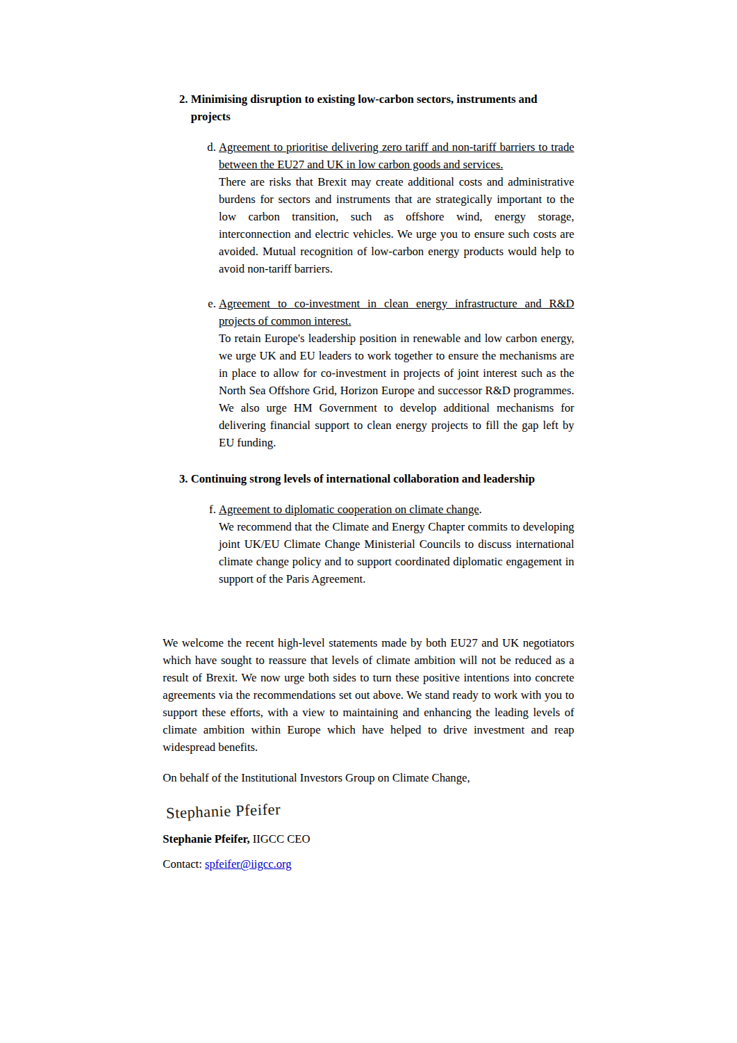Minimising disruption to existing low-carbon sectors, instruments and projects
Agreement to prioritise delivering zero tariff and non-tariff barriers to trade between the EU27 and UK in low carbon goods and services.
There are risks that Brexit may create additional costs and administrative burdens for sectors and instruments that are strategically important to the low carbon transition, such as offshore wind, energy storage, interconnection and electric vehicles. We urge you to ensure such costs are avoided. Mutual recognition of low-carbon energy products would help to avoid non-tariff barriers.
Agreement to co-investment in clean energy infrastructure and R&D projects of common interest.
To retain Europe's leadership position in renewable and low carbon energy, we urge UK and EU leaders to work together to ensure the mechanisms are in place to allow for co-investment in projects of joint interest such as the North Sea Offshore Grid, Horizon Europe and successor R&D programmes. We also urge HM Government to develop additional mechanisms for delivering financial support to clean energy projects to fill the gap left by EU funding.
Continuing strong levels of international collaboration and leadership
Agreement to diplomatic cooperation on climate change.
We recommend that the Climate and Energy Chapter commits to developing joint UK/EU Climate Change Ministerial Councils to discuss international climate change policy and to support coordinated diplomatic engagement in support of the Paris Agreement.
We welcome the recent high-level statements made by both EU27 and UK negotiators which have sought to reassure that levels of climate ambition will not be reduced as a result of Brexit. We now urge both sides to turn these positive intentions into concrete agreements via the recommendations set out above. We stand ready to work with you to support these efforts, with a view to maintaining and enhancing the leading levels of climate ambition within Europe which have helped to drive investment and reap widespread benefits.
On behalf of the Institutional Investors Group on Climate Change,
Stephanie Pfeifer
Stephanie Pfeifer, IIGCC CEO
Contact: spfeifer@iigcc.org